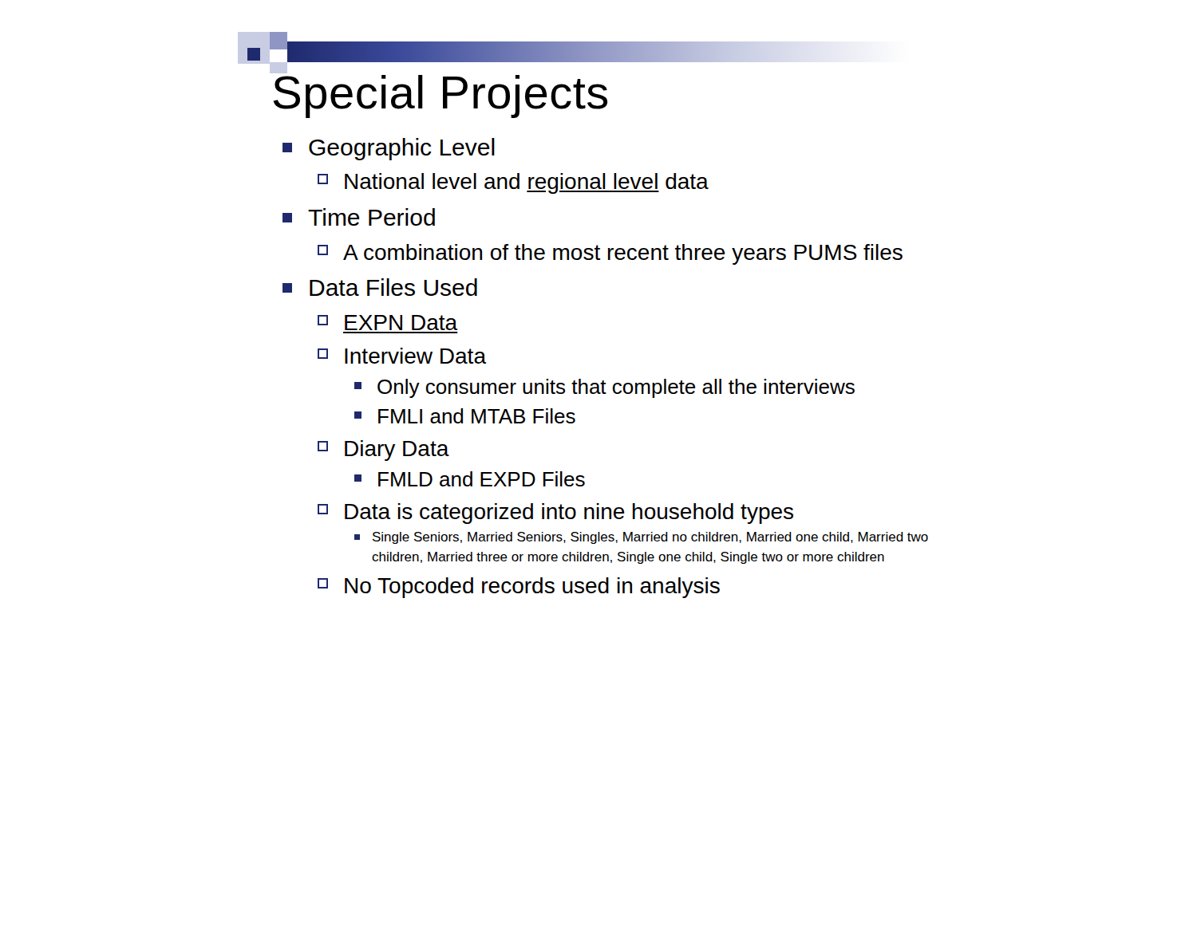Special Projects
Geographic Level
National level and regional level data
Time Period
A combination of the most recent three years PUMS files
Data Files Used
EXPN Data
Interview Data
Only consumer units that complete all the interviews
FMLI and MTAB Files
Diary Data
FMLD and EXPD Files
Data is categorized into nine household types
Single Seniors, Married Seniors, Singles, Married no children, Married one child, Married two children, Married three or more children, Single one child, Single two or more children
No Topcoded records used in analysis